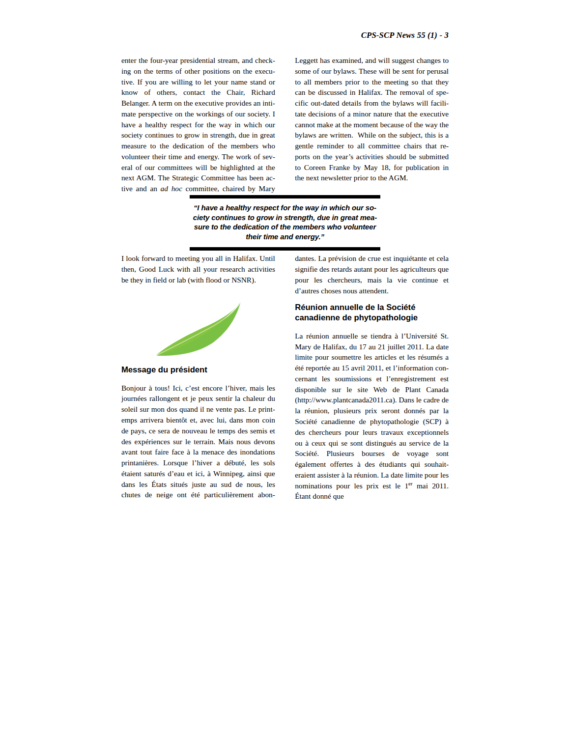CPS-SCP News 55 (1) - 3
enter the four-year presidential stream, and checking on the terms of other positions on the executive. If you are willing to let your name stand or know of others, contact the Chair, Richard Belanger. A term on the executive provides an intimate perspective on the workings of our society. I have a healthy respect for the way in which our society continues to grow in strength, due in great measure to the dedication of the members who volunteer their time and energy. The work of several of our committees will be highlighted at the next AGM. The Strategic Committee has been active and an ad hoc committee, chaired by Mary Leggett has examined, and will suggest changes to some of our bylaws. These will be sent for perusal to all members prior to the meeting so that they can be discussed in Halifax. The removal of specific out-dated details from the bylaws will facilitate decisions of a minor nature that the executive cannot make at the moment because of the way the bylaws are written. While on the subject, this is a gentle reminder to all committee chairs that reports on the year’s activities should be submitted to Coreen Franke by May 18, for publication in the next newsletter prior to the AGM.
“I have a healthy respect for the way in which our society continues to grow in strength, due in great measure to the dedication of the members who volunteer their time and energy.”
I look forward to meeting you all in Halifax. Until then, Good Luck with all your research activities be they in field or lab (with flood or NSNR).
Message du président
Bonjour à tous! Ici, c’est encore l’hiver, mais les journées rallongent et je peux sentir la chaleur du soleil sur mon dos quand il ne vente pas. Le printemps arrivera bientôt et, avec lui, dans mon coin de pays, ce sera de nouveau le temps des semis et des expériences sur le terrain. Mais nous devons avant tout faire face à la menace des inondations printanières. Lorsque l’hiver a débuté, les sols étaient saturés d’eau et ici, à Winnipeg, ainsi que dans les États situés juste au sud de nous, les chutes de neige ont été particulièrement abondantes. La prévision de crue est inquiétante et cela signifie des retards autant pour les agriculteurs que pour les chercheurs, mais la vie continue et d’autres choses nous attendent.
Réunion annuelle de la Société canadienne de phytopathologie
La réunion annuelle se tiendra à l’Université St. Mary de Halifax, du 17 au 21 juillet 2011. La date limite pour soumettre les articles et les résumés a été reportée au 15 avril 2011, et l’information concernant les soumissions et l’enregistrement est disponible sur le site Web de Plant Canada (http://www.plantcanada2011.ca). Dans le cadre de la réunion, plusieurs prix seront donnés par la Société canadienne de phytopathologie (SCP) à des chercheurs pour leurs travaux exceptionnels ou à ceux qui se sont distingués au service de la Société. Plusieurs bourses de voyage sont également offertes à des étudiants qui souhaiteraient assister à la réunion. La date limite pour les nominations pour les prix est le 1er mai 2011. Étant donné que